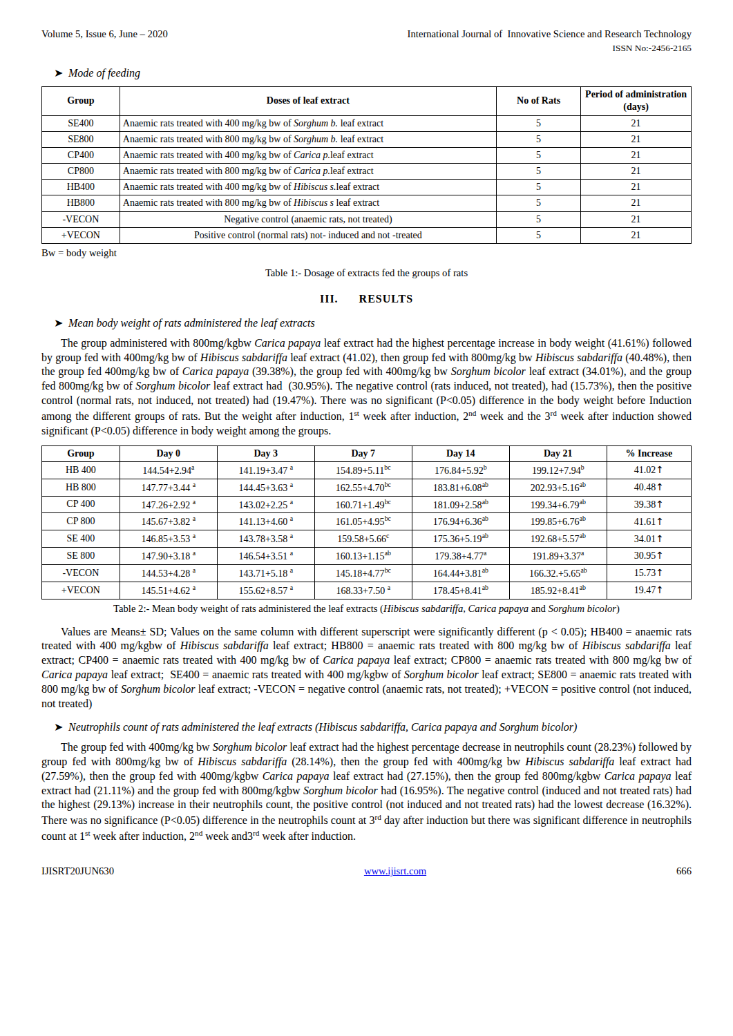Volume 5, Issue 6, June – 2020 International Journal of Innovative Science and Research Technology
ISSN No:-2456-2165
Mode of feeding
| Group | Doses of leaf extract | No of Rats | Period of administration (days) |
| --- | --- | --- | --- |
| SE400 | Anaemic rats treated with 400 mg/kg bw of Sorghum b. leaf extract | 5 | 21 |
| SE800 | Anaemic rats treated with 800 mg/kg bw of Sorghum b. leaf extract | 5 | 21 |
| CP400 | Anaemic rats treated with 400 mg/kg bw of Carica p. leaf extract | 5 | 21 |
| CP800 | Anaemic rats treated with 800 mg/kg bw of Carica p. leaf extract | 5 | 21 |
| HB400 | Anaemic rats treated with 400 mg/kg bw of Hibiscus s. leaf extract | 5 | 21 |
| HB800 | Anaemic rats treated with 800 mg/kg bw of Hibiscus s leaf extract | 5 | 21 |
| -VECON | Negative control (anaemic rats, not treated) | 5 | 21 |
| +VECON | Positive control (normal rats) not- induced and not -treated | 5 | 21 |
Bw = body weight
Table 1:- Dosage of extracts fed the groups of rats
III. RESULTS
Mean body weight of rats administered the leaf extracts
The group administered with 800mg/kgbw Carica papaya leaf extract had the highest percentage increase in body weight (41.61%) followed by group fed with 400mg/kg bw of Hibiscus sabdariffa leaf extract (41.02), then group fed with 800mg/kg bw Hibiscus sabdariffa (40.48%), then the group fed 400mg/kg bw of Carica papaya (39.38%), the group fed with 400mg/kg bw Sorghum bicolor leaf extract (34.01%), and the group fed 800mg/kg bw of Sorghum bicolor leaf extract had (30.95%). The negative control (rats induced, not treated), had (15.73%), then the positive control (normal rats, not induced, not treated) had (19.47%). There was no significant (P<0.05) difference in the body weight before Induction among the different groups of rats. But the weight after induction, 1st week after induction, 2nd week and the 3rd week after induction showed significant (P<0.05) difference in body weight among the groups.
| Group | Day 0 | Day 3 | Day 7 | Day 14 | Day 21 | % Increase |
| --- | --- | --- | --- | --- | --- | --- |
| HB 400 | 144.54+2.94 a | 141.19+3.47 a | 154.89+5.11 bc | 176.84+5.92 b | 199.12+7.94 b | 41.02 ↑ |
| HB 800 | 147.77+3.44 a | 144.45+3.63 a | 162.55+4.70 bc | 183.81+6.08 ab | 202.93+5.16 ab | 40.48 ↑ |
| CP 400 | 147.26+2.92 a | 143.02+2.25 a | 160.71+1.49 bc | 181.09+2.58 ab | 199.34+6.79 ab | 39.38 ↑ |
| CP 800 | 145.67+3.82 a | 141.13+4.60 a | 161.05+4.95 bc | 176.94+6.36 ab | 199.85+6.76 ab | 41.61 ↑ |
| SE 400 | 146.85+3.53 a | 143.78+3.58 a | 159.58+5.66 c | 175.36+5.19 ab | 192.68+5.57 ab | 34.01 ↑ |
| SE 800 | 147.90+3.18 a | 146.54+3.51 a | 160.13+1.15 ab | 179.38+4.77 a | 191.89+3.37 a | 30.95 ↑ |
| -VECON | 144.53+4.28 a | 143.71+5.18 a | 145.18+4.77 bc | 164.44+3.81 ab | 166.32.+5.65 ab | 15.73 ↑ |
| +VECON | 145.51+4.62 a | 155.62+8.57 a | 168.33+7.50 a | 178.45+8.41 ab | 185.92+8.41 ab | 19.47 ↑ |
Table 2:- Mean body weight of rats administered the leaf extracts (Hibiscus sabdariffa, Carica papaya and Sorghum bicolor)
Values are Means± SD; Values on the same column with different superscript were significantly different (p < 0.05); HB400 = anaemic rats treated with 400 mg/kgbw of Hibiscus sabdariffa leaf extract; HB800 = anaemic rats treated with 800 mg/kg bw of Hibiscus sabdariffa leaf extract; CP400 = anaemic rats treated with 400 mg/kg bw of Carica papaya leaf extract; CP800 = anaemic rats treated with 800 mg/kg bw of Carica papaya leaf extract; SE400 = anaemic rats treated with 400 mg/kgbw of Sorghum bicolor leaf extract; SE800 = anaemic rats treated with 800 mg/kg bw of Sorghum bicolor leaf extract; -VECON = negative control (anaemic rats, not treated); +VECON = positive control (not induced, not treated)
Neutrophils count of rats administered the leaf extracts (Hibiscus sabdariffa, Carica papaya and Sorghum bicolor)
The group fed with 400mg/kg bw Sorghum bicolor leaf extract had the highest percentage decrease in neutrophils count (28.23%) followed by group fed with 800mg/kg bw of Hibiscus sabdariffa (28.14%), then the group fed with 400mg/kg bw Hibiscus sabdariffa leaf extract had (27.59%), then the group fed with 400mg/kgbw Carica papaya leaf extract had (27.15%), then the group fed 800mg/kgbw Carica papaya leaf extract had (21.11%) and the group fed with 800mg/kgbw Sorghum bicolor had (16.95%). The negative control (induced and not treated rats) had the highest (29.13%) increase in their neutrophils count, the positive control (not induced and not treated rats) had the lowest decrease (16.32%). There was no significance (P<0.05) difference in the neutrophils count at 3rd day after induction but there was significant difference in neutrophils count at 1st week after induction, 2nd week and3rd week after induction.
IJISRT20JUN630 www.ijisrt.com 666